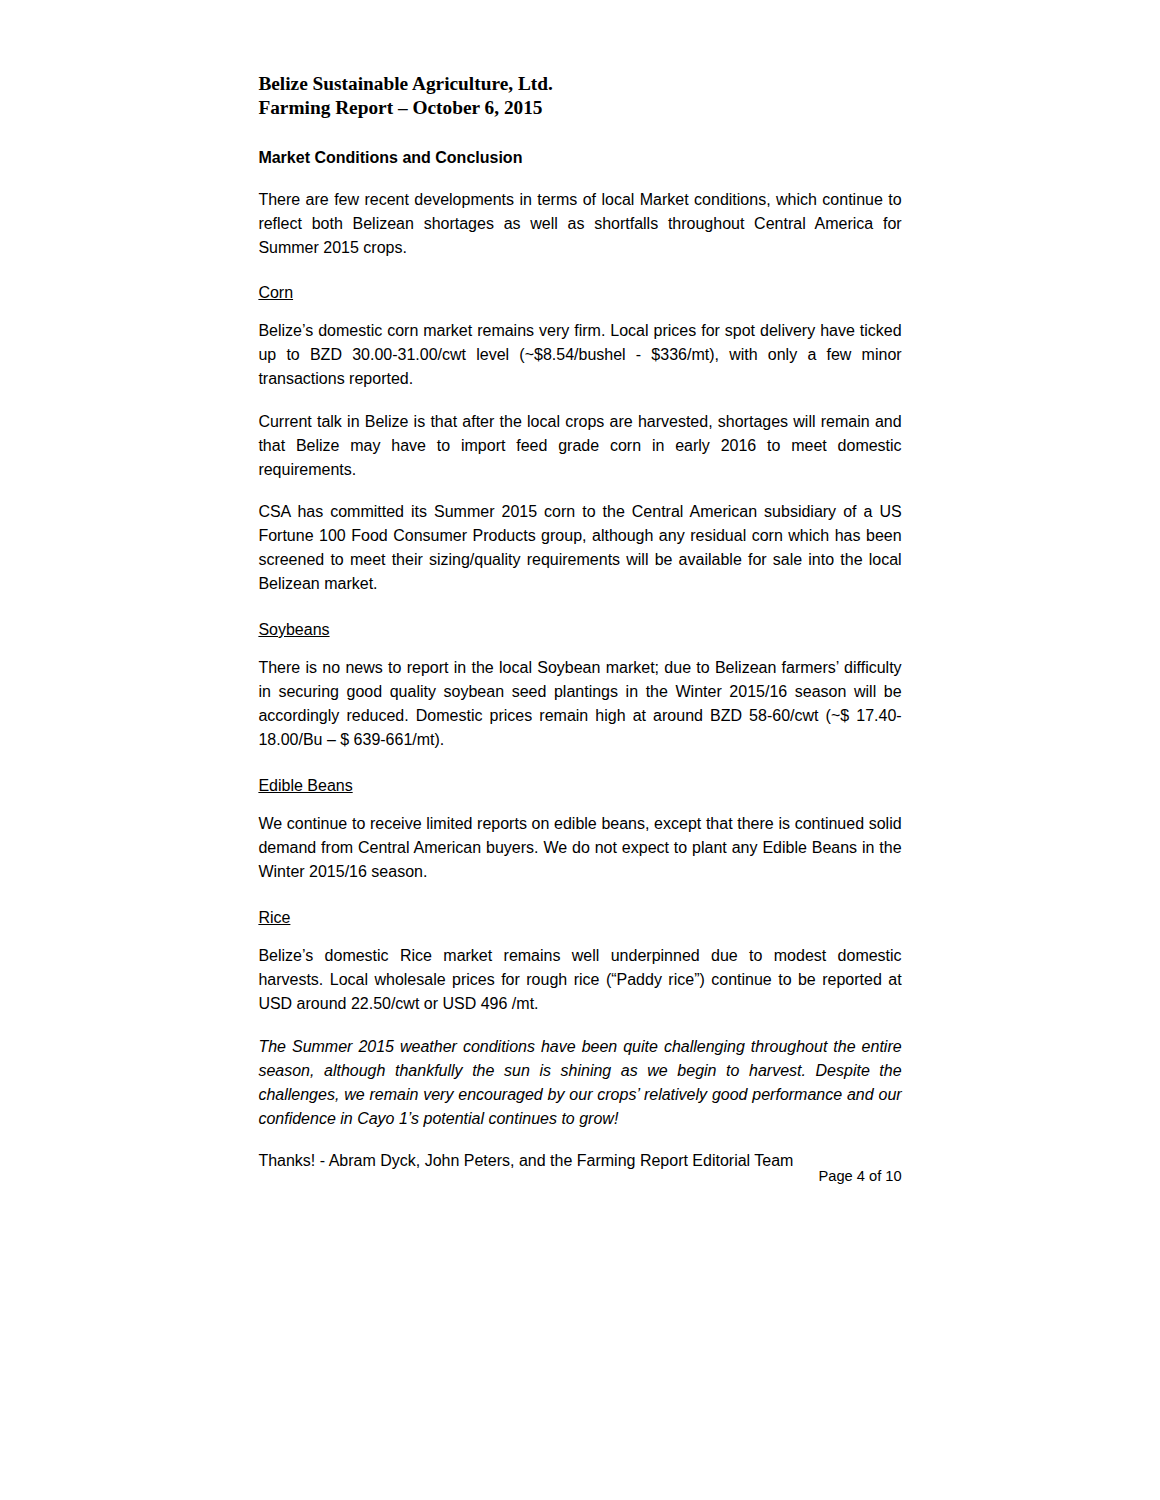Belize Sustainable Agriculture, Ltd.
Farming Report – October 6, 2015
Market Conditions and Conclusion
There are few recent developments in terms of local Market conditions, which continue to reflect both Belizean shortages as well as shortfalls throughout Central America for Summer 2015 crops.
Corn
Belize’s domestic corn market remains very firm. Local prices for spot delivery have ticked up to BZD 30.00-31.00/cwt level (~$8.54/bushel - $336/mt), with only a few minor transactions reported.
Current talk in Belize is that after the local crops are harvested, shortages will remain and that Belize may have to import feed grade corn in early 2016 to meet domestic requirements.
CSA has committed its Summer 2015 corn to the Central American subsidiary of a US Fortune 100 Food Consumer Products group, although any residual corn which has been screened to meet their sizing/quality requirements will be available for sale into the local Belizean market.
Soybeans
There is no news to report in the local Soybean market; due to Belizean farmers’ difficulty in securing good quality soybean seed plantings in the Winter 2015/16 season will be accordingly reduced. Domestic prices remain high at around BZD 58-60/cwt (~$ 17.40-18.00/Bu – $ 639-661/mt).
Edible Beans
We continue to receive limited reports on edible beans, except that there is continued solid demand from Central American buyers. We do not expect to plant any Edible Beans in the Winter 2015/16 season.
Rice
Belize’s domestic Rice market remains well underpinned due to modest domestic harvests. Local wholesale prices for rough rice (“Paddy rice”) continue to be reported at USD around 22.50/cwt or USD 496 /mt.
The Summer 2015 weather conditions have been quite challenging throughout the entire season, although thankfully the sun is shining as we begin to harvest. Despite the challenges, we remain very encouraged by our crops’ relatively good performance and our confidence in Cayo 1’s potential continues to grow!
Thanks! - Abram Dyck, John Peters, and the Farming Report Editorial Team
Page 4 of 10